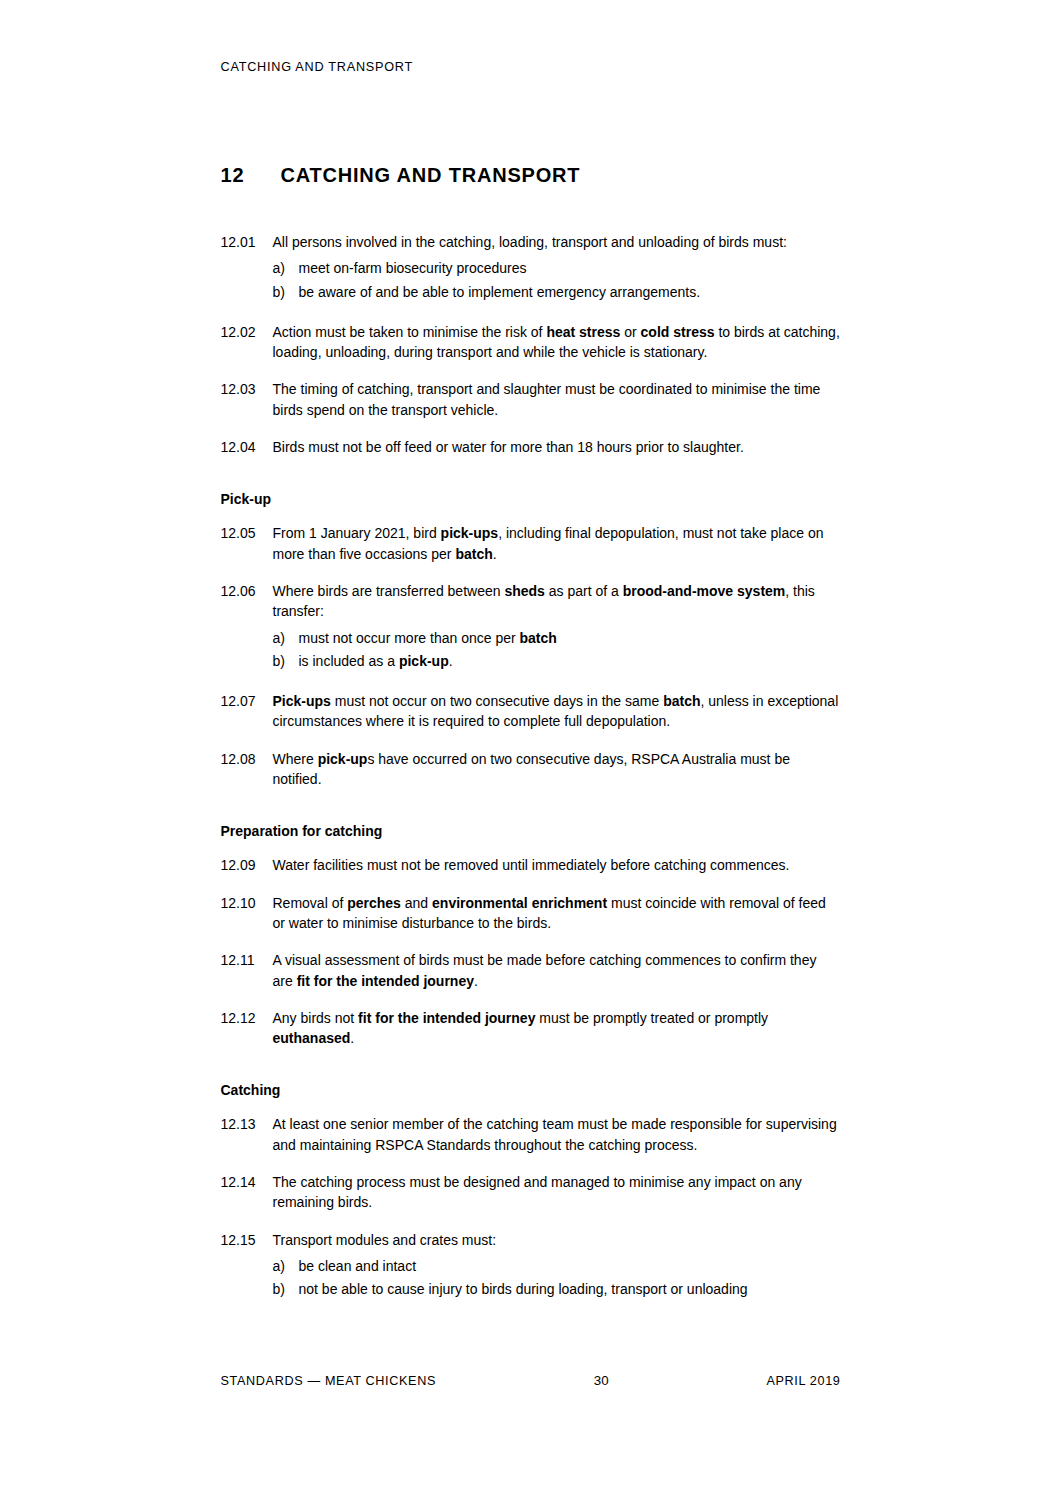CATCHING AND TRANSPORT
12 CATCHING AND TRANSPORT
12.01
All persons involved in the catching, loading, transport and unloading of birds must:
a) meet on-farm biosecurity procedures
b) be aware of and be able to implement emergency arrangements.
12.02
Action must be taken to minimise the risk of heat stress or cold stress to birds at catching, loading, unloading, during transport and while the vehicle is stationary.
12.03
The timing of catching, transport and slaughter must be coordinated to minimise the time birds spend on the transport vehicle.
12.04
Birds must not be off feed or water for more than 18 hours prior to slaughter.
Pick-up
12.05
From 1 January 2021, bird pick-ups, including final depopulation, must not take place on more than five occasions per batch.
12.06
Where birds are transferred between sheds as part of a brood-and-move system, this transfer:
a) must not occur more than once per batch
b) is included as a pick-up.
12.07
Pick-ups must not occur on two consecutive days in the same batch, unless in exceptional circumstances where it is required to complete full depopulation.
12.08
Where pick-ups have occurred on two consecutive days, RSPCA Australia must be notified.
Preparation for catching
12.09
Water facilities must not be removed until immediately before catching commences.
12.10
Removal of perches and environmental enrichment must coincide with removal of feed or water to minimise disturbance to the birds.
12.11
A visual assessment of birds must be made before catching commences to confirm they are fit for the intended journey.
12.12
Any birds not fit for the intended journey must be promptly treated or promptly euthanased.
Catching
12.13
At least one senior member of the catching team must be made responsible for supervising and maintaining RSPCA Standards throughout the catching process.
12.14
The catching process must be designed and managed to minimise any impact on any remaining birds.
12.15
Transport modules and crates must:
a) be clean and intact
b) not be able to cause injury to birds during loading, transport or unloading
STANDARDS — MEAT CHICKENS
30
APRIL 2019